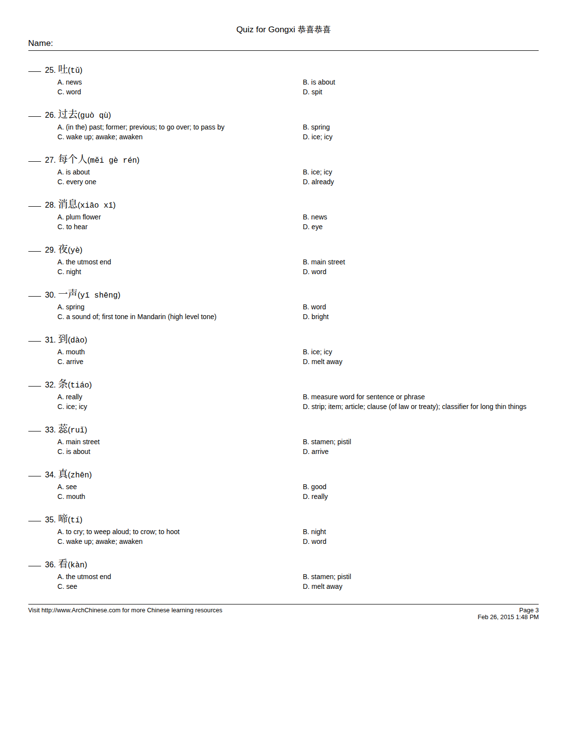Quiz for Gongxi 恭喜恭喜
Name:
25. 吐(tǔ)
| A. news | B. is about |
| C. word | D. spit |
26. 过去(guò qù)
| A. (in the) past; former; previous; to go over; to pass by | B. spring |
| C. wake up; awake; awaken | D. ice; icy |
27. 每个人(měi gè rén)
| A. is about | B. ice; icy |
| C. every one | D. already |
28. 消息(xiāo xī)
| A. plum flower | B. news |
| C. to hear | D. eye |
29. 夜(yè)
| A. the utmost end | B. main street |
| C. night | D. word |
30. 一声(yī shēng)
| A. spring | B. word |
| C. a sound of; first tone in Mandarin (high level tone) | D. bright |
31. 到(dào)
| A. mouth | B. ice; icy |
| C. arrive | D. melt away |
32. 条(tiáo)
| A. really | B. measure word for sentence or phrase |
| C. ice; icy | D. strip; item; article; clause (of law or treaty); classifier for long thin things |
33. 蕊(ruǐ)
| A. main street | B. stamen; pistil |
| C. is about | D. arrive |
34. 真(zhēn)
| A. see | B. good |
| C. mouth | D. really |
35. 啼(tí)
| A. to cry; to weep aloud; to crow; to hoot | B. night |
| C. wake up; awake; awaken | D. word |
36. 看(kàn)
| A. the utmost end | B. stamen; pistil |
| C. see | D. melt away |
Visit http://www.ArchChinese.com for more Chinese learning resources
Page 3
Feb 26, 2015 1:48 PM